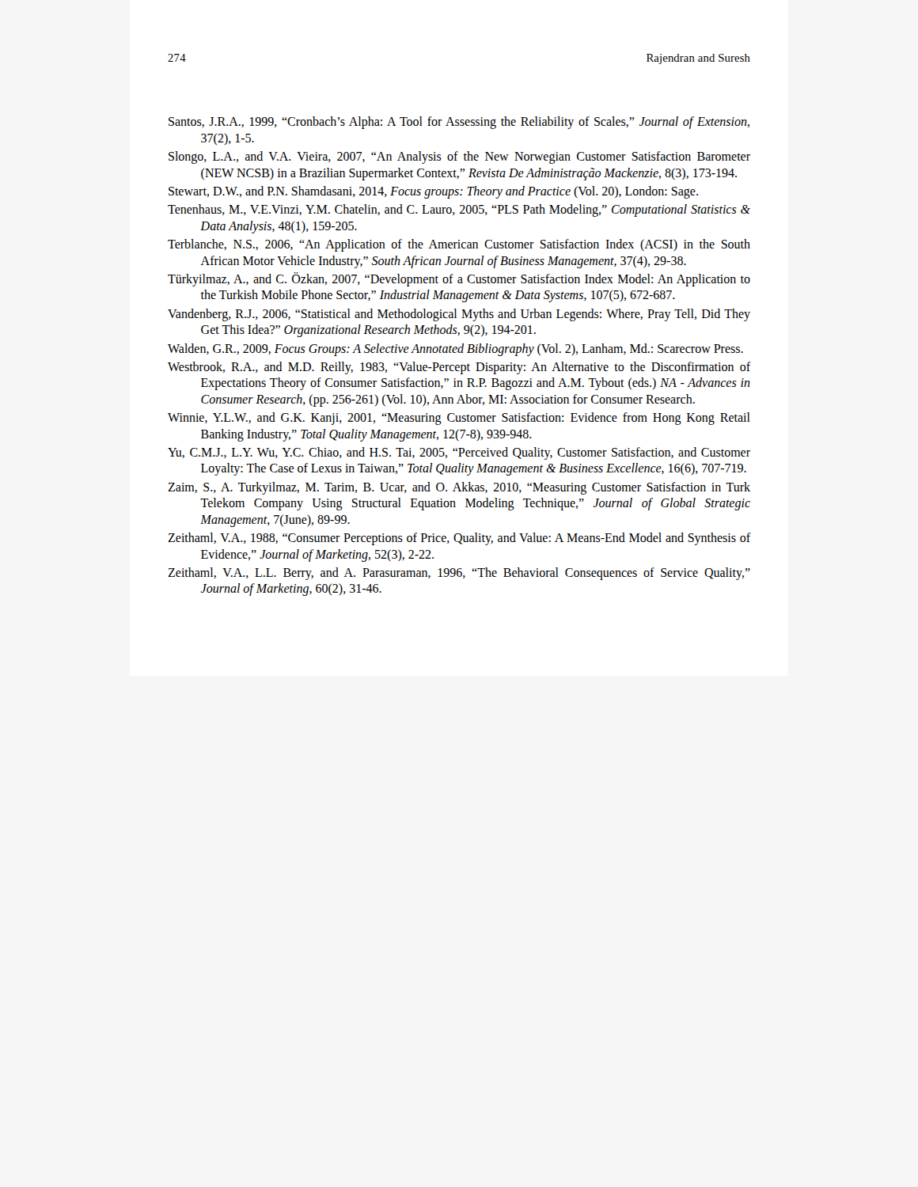274 Rajendran and Suresh
Santos, J.R.A., 1999, “Cronbach’s Alpha: A Tool for Assessing the Reliability of Scales,” Journal of Extension, 37(2), 1-5.
Slongo, L.A., and V.A. Vieira, 2007, “An Analysis of the New Norwegian Customer Satisfaction Barometer (NEW NCSB) in a Brazilian Supermarket Context,” Revista De Administração Mackenzie, 8(3), 173-194.
Stewart, D.W., and P.N. Shamdasani, 2014, Focus groups: Theory and Practice (Vol. 20), London: Sage.
Tenenhaus, M., V.E.Vinzi, Y.M. Chatelin, and C. Lauro, 2005, “PLS Path Modeling,” Computational Statistics & Data Analysis, 48(1), 159-205.
Terblanche, N.S., 2006, “An Application of the American Customer Satisfaction Index (ACSI) in the South African Motor Vehicle Industry,” South African Journal of Business Management, 37(4), 29-38.
Türkyilmaz, A., and C. Özkan, 2007, “Development of a Customer Satisfaction Index Model: An Application to the Turkish Mobile Phone Sector,” Industrial Management & Data Systems, 107(5), 672-687.
Vandenberg, R.J., 2006, “Statistical and Methodological Myths and Urban Legends: Where, Pray Tell, Did They Get This Idea?” Organizational Research Methods, 9(2), 194-201.
Walden, G.R., 2009, Focus Groups: A Selective Annotated Bibliography (Vol. 2), Lanham, Md.: Scarecrow Press.
Westbrook, R.A., and M.D. Reilly, 1983, “Value-Percept Disparity: An Alternative to the Disconfirmation of Expectations Theory of Consumer Satisfaction,” in R.P. Bagozzi and A.M. Tybout (eds.) NA - Advances in Consumer Research, (pp. 256-261) (Vol. 10), Ann Abor, MI: Association for Consumer Research.
Winnie, Y.L.W., and G.K. Kanji, 2001, “Measuring Customer Satisfaction: Evidence from Hong Kong Retail Banking Industry,” Total Quality Management, 12(7-8), 939-948.
Yu, C.M.J., L.Y. Wu, Y.C. Chiao, and H.S. Tai, 2005, “Perceived Quality, Customer Satisfaction, and Customer Loyalty: The Case of Lexus in Taiwan,” Total Quality Management & Business Excellence, 16(6), 707-719.
Zaim, S., A. Turkyilmaz, M. Tarim, B. Ucar, and O. Akkas, 2010, “Measuring Customer Satisfaction in Turk Telekom Company Using Structural Equation Modeling Technique,” Journal of Global Strategic Management, 7(June), 89-99.
Zeithaml, V.A., 1988, “Consumer Perceptions of Price, Quality, and Value: A Means-End Model and Synthesis of Evidence,” Journal of Marketing, 52(3), 2-22.
Zeithaml, V.A., L.L. Berry, and A. Parasuraman, 1996, “The Behavioral Consequences of Service Quality,” Journal of Marketing, 60(2), 31-46.